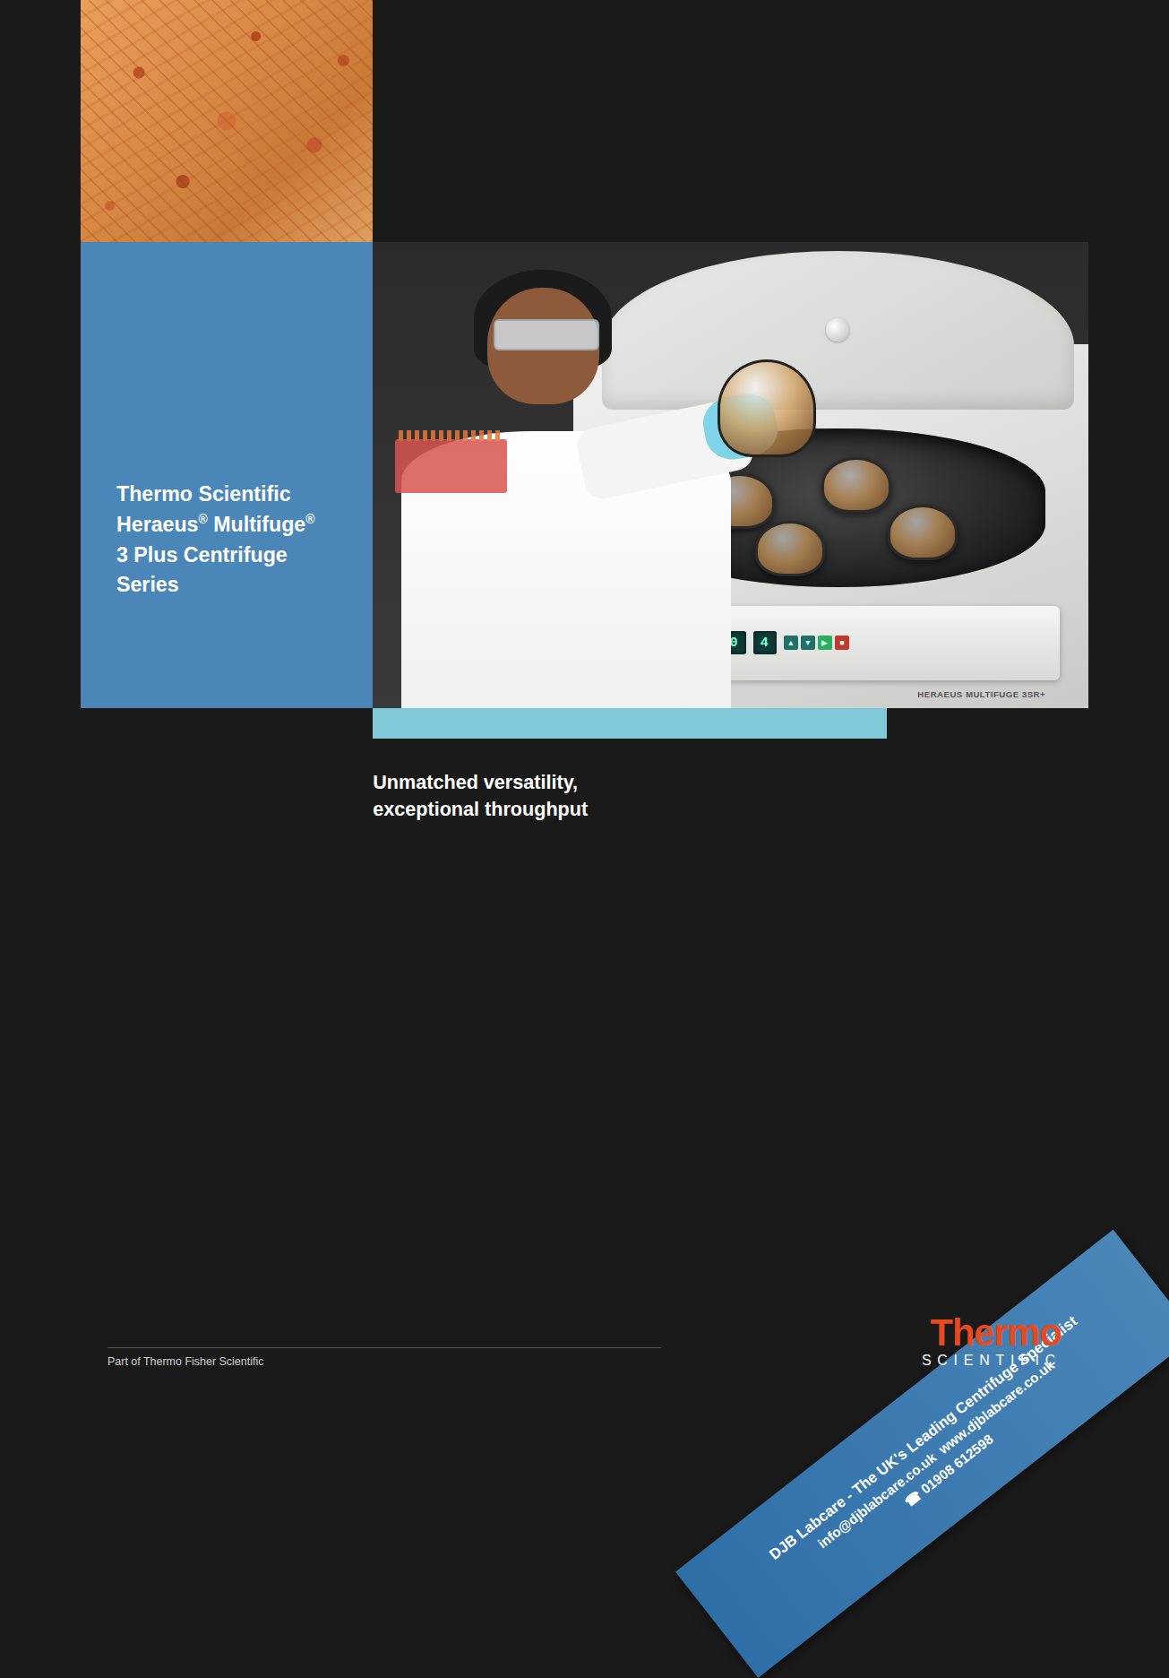Thermo Scientific
Heraeus® Multifuge®
3 Plus Centrifuge Series
9 4600 20 4 ▲ ▼ ▶ ■
HERAEUS MULTIFUGE 3SR+
Unmatched versatility,
exceptional throughput
DJB Labcare - The UK's Leading Centrifuge Specialist
info@djblabcare.co.uk www.djblabcare.co.uk
☎ 01908 612598
Part of Thermo Fisher Scientific
Thermo
SCIENTIFIC